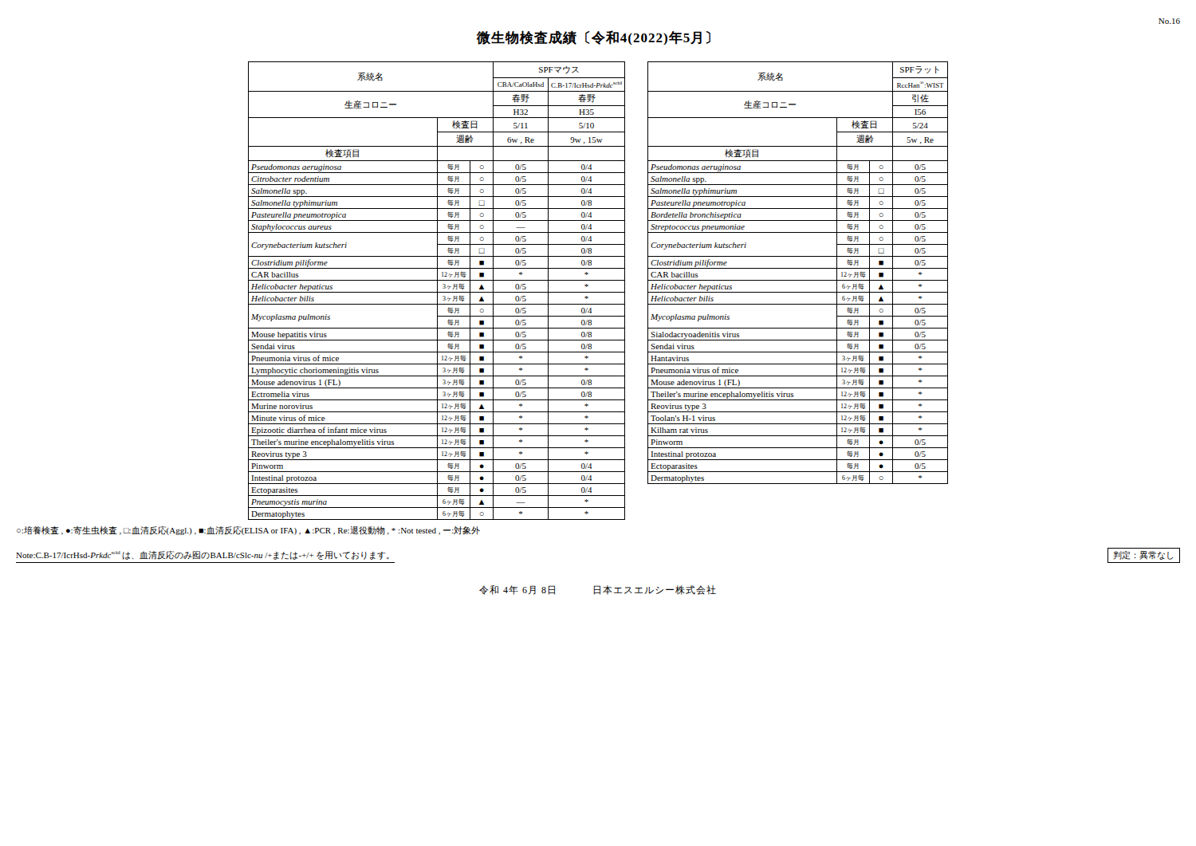No.16
微生物検査成績〔令和4(2022)年5月〕
| 系統名 | SPFマウス |
| CBA/CaOlaHsd | C.B-17/IcrHsd- Prkdc scid |
| 生産コロニー | 春野 | 春野 |
| H32 | H35 |
| | 検査日 | 5/11 | 5/10 |
| 週齢 | 6w , Re | 9w , 15w |
| 検査項目 | | | |
| Pseudomonas aeruginosa | 毎月 | ○ | 0/5 | 0/4 |
| Citrobacter rodentium | 毎月 | ○ | 0/5 | 0/4 |
| Salmonella spp. | 毎月 | ○ | 0/5 | 0/4 |
| Salmonella typhimurium | 毎月 | □ | 0/5 | 0/8 |
| Pasteurella pneumotropica | 毎月 | ○ | 0/5 | 0/4 |
| Staphylococcus aureus | 毎月 | ○ | — | 0/4 |
| Corynebacterium kutscheri | 毎月 | ○ | 0/5 | 0/4 |
| 毎月 | □ | 0/5 | 0/8 |
| Clostridium piliforme | 毎月 | ■ | 0/5 | 0/8 |
| CAR bacillus | 12ヶ月毎 | ■ | * | * |
| Helicobacter hepaticus | 3ヶ月毎 | ▲ | 0/5 | * |
| Helicobacter bilis | 3ヶ月毎 | ▲ | 0/5 | * |
| Mycoplasma pulmonis | 毎月 | ○ | 0/5 | 0/4 |
| 毎月 | ■ | 0/5 | 0/8 |
| Mouse hepatitis virus | 毎月 | ■ | 0/5 | 0/8 |
| Sendai virus | 毎月 | ■ | 0/5 | 0/8 |
| Pneumonia virus of mice | 12ヶ月毎 | ■ | * | * |
| Lymphocytic choriomeningitis virus | 3ヶ月毎 | ■ | * | * |
| Mouse adenovirus 1 (FL) | 3ヶ月毎 | ■ | 0/5 | 0/8 |
| Ectromelia virus | 3ヶ月毎 | ■ | 0/5 | 0/8 |
| Murine norovirus | 12ヶ月毎 | ▲ | * | * |
| Minute virus of mice | 12ヶ月毎 | ■ | * | * |
| Epizootic diarrhea of infant mice virus | 12ヶ月毎 | ■ | * | * |
| Theiler's murine encephalomyelitis virus | 12ヶ月毎 | ■ | * | * |
| Reovirus type 3 | 12ヶ月毎 | ■ | * | * |
| Pinworm | 毎月 | ● | 0/5 | 0/4 |
| Intestinal protozoa | 毎月 | ● | 0/5 | 0/4 |
| Ectoparasites | 毎月 | ● | 0/5 | 0/4 |
| Pneumocystis murina | 6ヶ月毎 | ▲ | — | * |
| Dermatophytes | 6ヶ月毎 | ○ | * | * |
| 系統名 | SPFラット |
| RccHan ® :WIST |
| 生産コロニー | 引佐 |
| I56 |
| | 検査日 | 5/24 |
| 週齢 | 5w , Re |
| 検査項目 | | |
| Pseudomonas aeruginosa | 毎月 | ○ | 0/5 |
| Salmonella spp. | 毎月 | ○ | 0/5 |
| Salmonella typhimurium | 毎月 | □ | 0/5 |
| Pasteurella pneumotropica | 毎月 | ○ | 0/5 |
| Bordetella bronchiseptica | 毎月 | ○ | 0/5 |
| Streptococcus pneumoniae | 毎月 | ○ | 0/5 |
| Corynebacterium kutscheri | 毎月 | ○ | 0/5 |
| 毎月 | □ | 0/5 |
| Clostridium piliforme | 毎月 | ■ | 0/5 |
| CAR bacillus | 12ヶ月毎 | ■ | * |
| Helicobacter hepaticus | 6ヶ月毎 | ▲ | * |
| Helicobacter bilis | 6ヶ月毎 | ▲ | * |
| Mycoplasma pulmonis | 毎月 | ○ | 0/5 |
| 毎月 | ■ | 0/5 |
| Sialodacryoadenitis virus | 毎月 | ■ | 0/5 |
| Sendai virus | 毎月 | ■ | 0/5 |
| Hantavirus | 3ヶ月毎 | ■ | * |
| Pneumonia virus of mice | 12ヶ月毎 | ■ | * |
| Mouse adenovirus 1 (FL) | 3ヶ月毎 | ■ | * |
| Theiler's murine encephalomyelitis virus | 12ヶ月毎 | ■ | * |
| Reovirus type 3 | 12ヶ月毎 | ■ | * |
| Toolan's H-1 virus | 12ヶ月毎 | ■ | * |
| Kilham rat virus | 12ヶ月毎 | ■ | * |
| Pinworm | 毎月 | ● | 0/5 |
| Intestinal protozoa | 毎月 | ● | 0/5 |
| Ectoparasites | 毎月 | ● | 0/5 |
| Dermatophytes | 6ヶ月毎 | ○ | * |
○:培養検査 , ●:寄生虫検査 , □:血清反応(Aggl.) , ■:血清反応(ELISA or IFA) , ▲:PCR , Re:退役動物 , * :Not tested , ー:対象外
Note:C.B-17/IcrHsd-Prkdcscid は、血清反応のみ囮のBALB/cSlc-nu /+または-+/+ を用いております。
判定：異常なし
令和 4年 6月 8日 日本エスエルシー株式会社